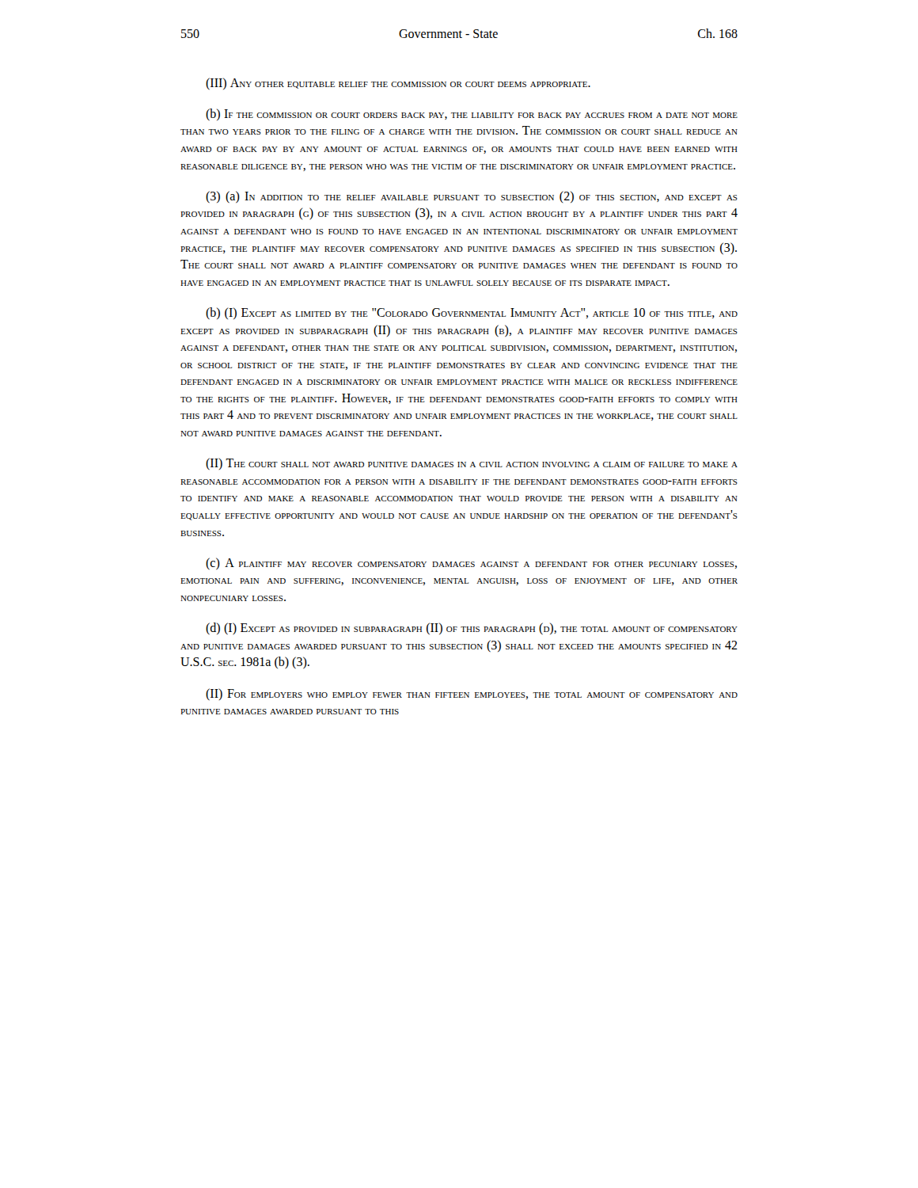550 Government - State Ch. 168
(III) Any other equitable relief the commission or court deems appropriate.
(b) If the commission or court orders back pay, the liability for back pay accrues from a date not more than two years prior to the filing of a charge with the division. The commission or court shall reduce an award of back pay by any amount of actual earnings of, or amounts that could have been earned with reasonable diligence by, the person who was the victim of the discriminatory or unfair employment practice.
(3) (a) In addition to the relief available pursuant to subsection (2) of this section, and except as provided in paragraph (g) of this subsection (3), in a civil action brought by a plaintiff under this part 4 against a defendant who is found to have engaged in an intentional discriminatory or unfair employment practice, the plaintiff may recover compensatory and punitive damages as specified in this subsection (3). The court shall not award a plaintiff compensatory or punitive damages when the defendant is found to have engaged in an employment practice that is unlawful solely because of its disparate impact.
(b) (I) Except as limited by the "Colorado Governmental Immunity Act", article 10 of this title, and except as provided in subparagraph (II) of this paragraph (b), a plaintiff may recover punitive damages against a defendant, other than the state or any political subdivision, commission, department, institution, or school district of the state, if the plaintiff demonstrates by clear and convincing evidence that the defendant engaged in a discriminatory or unfair employment practice with malice or reckless indifference to the rights of the plaintiff. However, if the defendant demonstrates good-faith efforts to comply with this part 4 and to prevent discriminatory and unfair employment practices in the workplace, the court shall not award punitive damages against the defendant.
(II) The court shall not award punitive damages in a civil action involving a claim of failure to make a reasonable accommodation for a person with a disability if the defendant demonstrates good-faith efforts to identify and make a reasonable accommodation that would provide the person with a disability an equally effective opportunity and would not cause an undue hardship on the operation of the defendant's business.
(c) A plaintiff may recover compensatory damages against a defendant for other pecuniary losses, emotional pain and suffering, inconvenience, mental anguish, loss of enjoyment of life, and other nonpecuniary losses.
(d) (I) Except as provided in subparagraph (II) of this paragraph (d), the total amount of compensatory and punitive damages awarded pursuant to this subsection (3) shall not exceed the amounts specified in 42 U.S.C. sec. 1981a (b) (3).
(II) For employers who employ fewer than fifteen employees, the total amount of compensatory and punitive damages awarded pursuant to this